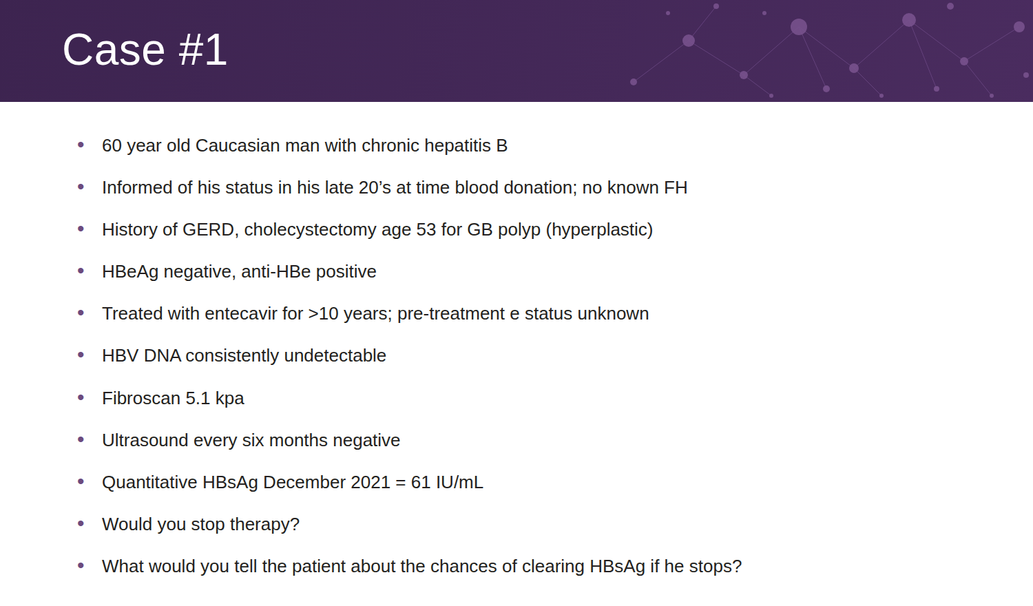Case #1
60 year old Caucasian man with chronic hepatitis B
Informed of his status in his late 20’s at time blood donation; no known FH
History of GERD, cholecystectomy age 53 for GB polyp (hyperplastic)
HBeAg negative, anti-HBe positive
Treated with entecavir for >10 years; pre-treatment e status unknown
HBV DNA consistently undetectable
Fibroscan 5.1 kpa
Ultrasound every six months negative
Quantitative HBsAg December 2021 = 61 IU/mL
Would you stop therapy?
What would you tell the patient about the chances of clearing HBsAg if he stops?